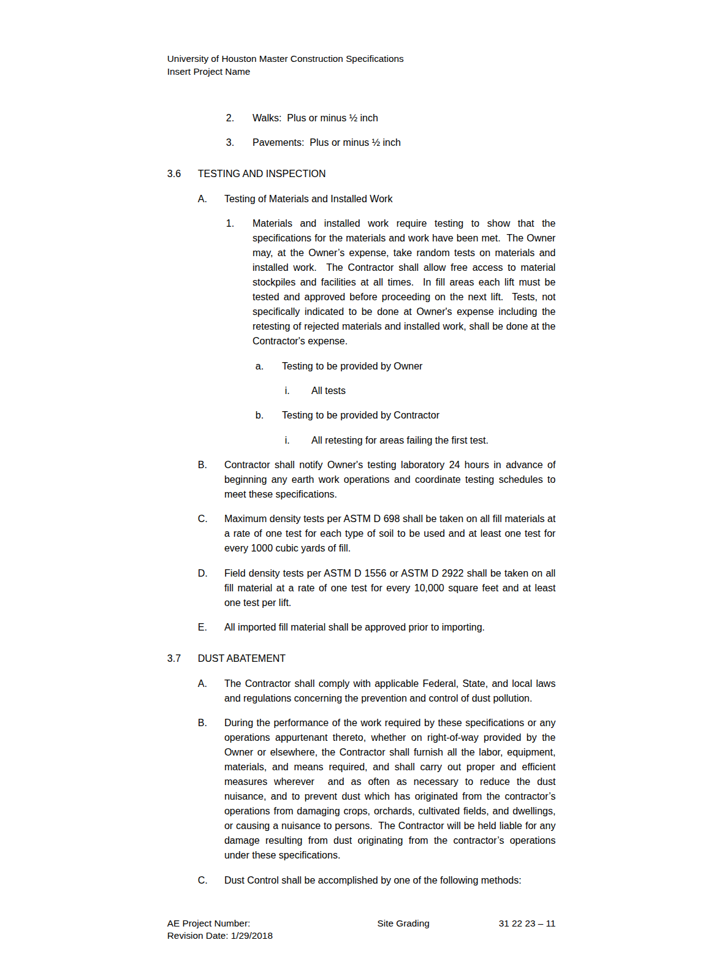University of Houston Master Construction Specifications
Insert Project Name
2. Walks: Plus or minus ½ inch
3. Pavements: Plus or minus ½ inch
3.6 TESTING AND INSPECTION
A. Testing of Materials and Installed Work
1. Materials and installed work require testing to show that the specifications for the materials and work have been met. The Owner may, at the Owner’s expense, take random tests on materials and installed work. The Contractor shall allow free access to material stockpiles and facilities at all times. In fill areas each lift must be tested and approved before proceeding on the next lift. Tests, not specifically indicated to be done at Owner's expense including the retesting of rejected materials and installed work, shall be done at the Contractor's expense.
a. Testing to be provided by Owner
i. All tests
b. Testing to be provided by Contractor
i. All retesting for areas failing the first test.
B. Contractor shall notify Owner's testing laboratory 24 hours in advance of beginning any earth work operations and coordinate testing schedules to meet these specifications.
C. Maximum density tests per ASTM D 698 shall be taken on all fill materials at a rate of one test for each type of soil to be used and at least one test for every 1000 cubic yards of fill.
D. Field density tests per ASTM D 1556 or ASTM D 2922 shall be taken on all fill material at a rate of one test for every 10,000 square feet and at least one test per lift.
E. All imported fill material shall be approved prior to importing.
3.7 DUST ABATEMENT
A. The Contractor shall comply with applicable Federal, State, and local laws and regulations concerning the prevention and control of dust pollution.
B. During the performance of the work required by these specifications or any operations appurtenant thereto, whether on right-of-way provided by the Owner or elsewhere, the Contractor shall furnish all the labor, equipment, materials, and means required, and shall carry out proper and efficient measures wherever and as often as necessary to reduce the dust nuisance, and to prevent dust which has originated from the contractor’s operations from damaging crops, orchards, cultivated fields, and dwellings, or causing a nuisance to persons. The Contractor will be held liable for any damage resulting from dust originating from the contractor’s operations under these specifications.
C. Dust Control shall be accomplished by one of the following methods:
AE Project Number:
Revision Date: 1/29/2018
Site Grading
31 22 23 – 11